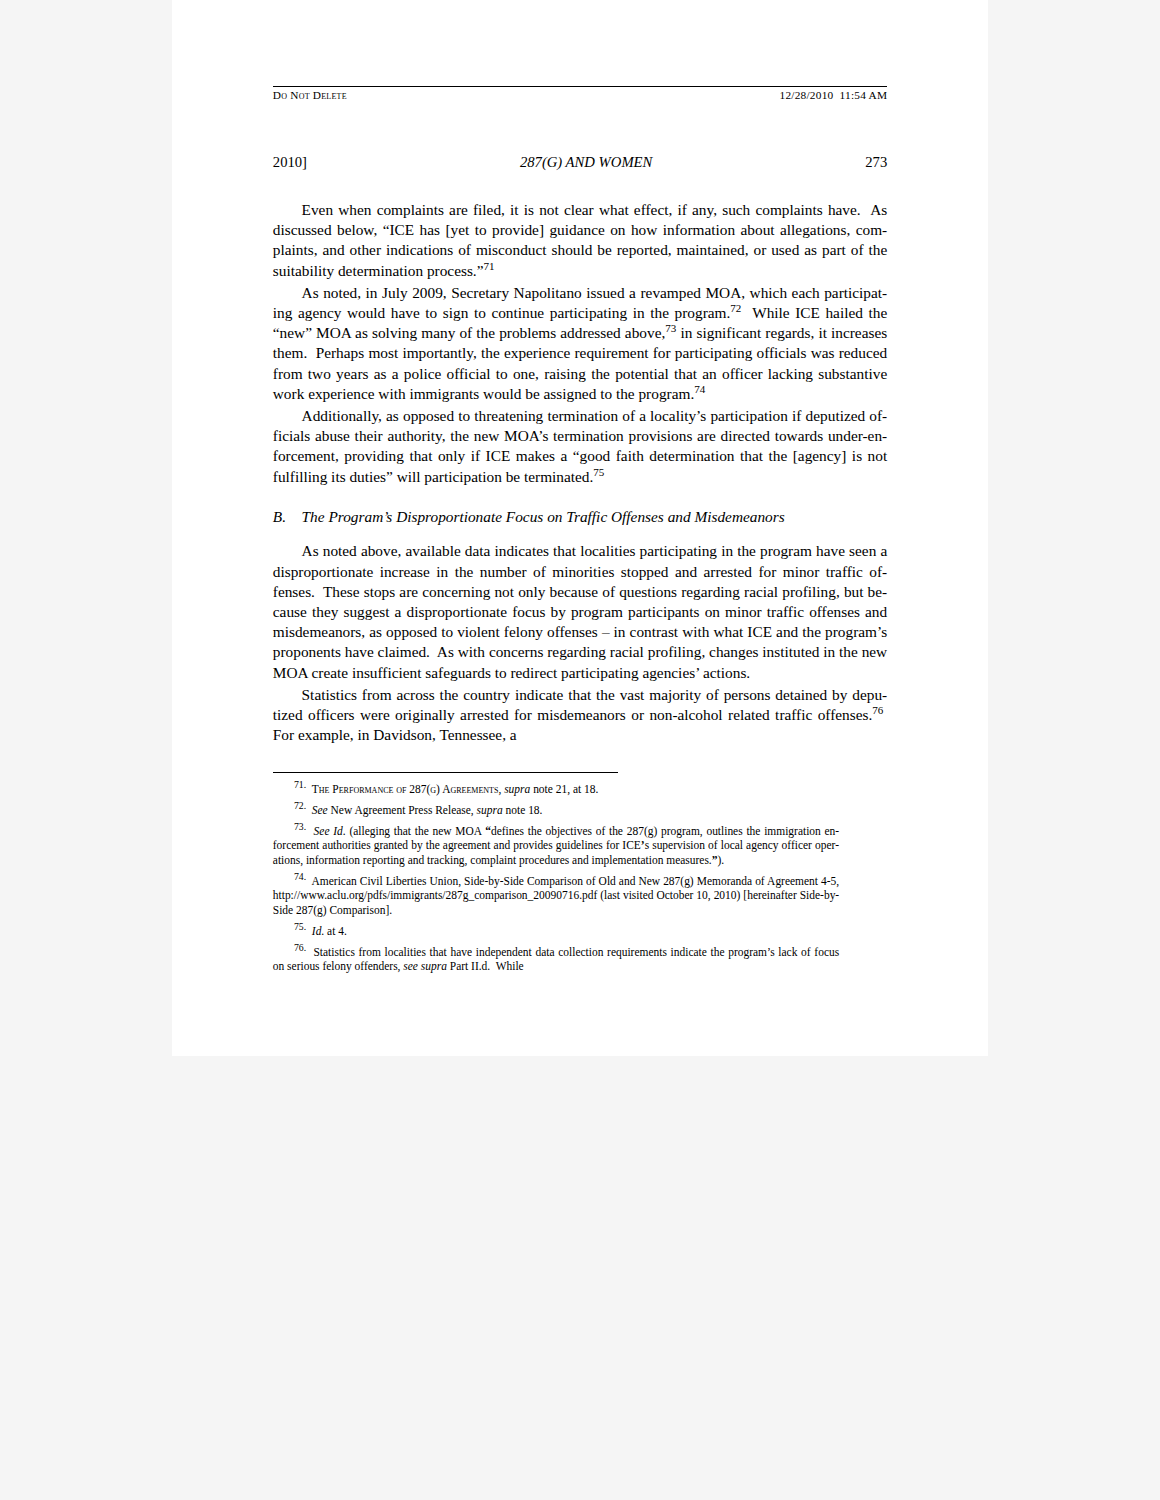Do Not Delete 12/28/2010 11:54 AM
2010] 287(G) AND WOMEN 273
Even when complaints are filed, it is not clear what effect, if any, such complaints have. As discussed below, “ICE has [yet to provide] guidance on how information about allegations, complaints, and other indications of misconduct should be reported, maintained, or used as part of the suitability determination process.”71
As noted, in July 2009, Secretary Napolitano issued a revamped MOA, which each participating agency would have to sign to continue participating in the program.72 While ICE hailed the “new” MOA as solving many of the problems addressed above,73 in significant regards, it increases them. Perhaps most importantly, the experience requirement for participating officials was reduced from two years as a police official to one, raising the potential that an officer lacking substantive work experience with immigrants would be assigned to the program.74
Additionally, as opposed to threatening termination of a locality’s participation if deputized officials abuse their authority, the new MOA’s termination provisions are directed towards under-enforcement, providing that only if ICE makes a “good faith determination that the [agency] is not fulfilling its duties” will participation be terminated.75
B. The Program’s Disproportionate Focus on Traffic Offenses and Misdemeanors
As noted above, available data indicates that localities participating in the program have seen a disproportionate increase in the number of minorities stopped and arrested for minor traffic offenses. These stops are concerning not only because of questions regarding racial profiling, but because they suggest a disproportionate focus by program participants on minor traffic offenses and misdemeanors, as opposed to violent felony offenses – in contrast with what ICE and the program’s proponents have claimed. As with concerns regarding racial profiling, changes instituted in the new MOA create insufficient safeguards to redirect participating agencies’ actions.
Statistics from across the country indicate that the vast majority of persons detained by deputized officers were originally arrested for misdemeanors or non-alcohol related traffic offenses.76 For example, in Davidson, Tennessee, a
71. The Performance of 287(g) Agreements, supra note 21, at 18.
72. See New Agreement Press Release, supra note 18.
73. See Id. (alleging that the new MOA “defines the objectives of the 287(g) program, outlines the immigration enforcement authorities granted by the agreement and provides guidelines for ICE’s supervision of local agency officer operations, information reporting and tracking, complaint procedures and implementation measures.”).
74. American Civil Liberties Union, Side-by-Side Comparison of Old and New 287(g) Memoranda of Agreement 4-5, http://www.aclu.org/pdfs/immigrants/287g_comparison_20090716.pdf (last visited October 10, 2010) [hereinafter Side-by-Side 287(g) Comparison].
75. Id. at 4.
76. Statistics from localities that have independent data collection requirements indicate the program’s lack of focus on serious felony offenders, see supra Part II.d. While